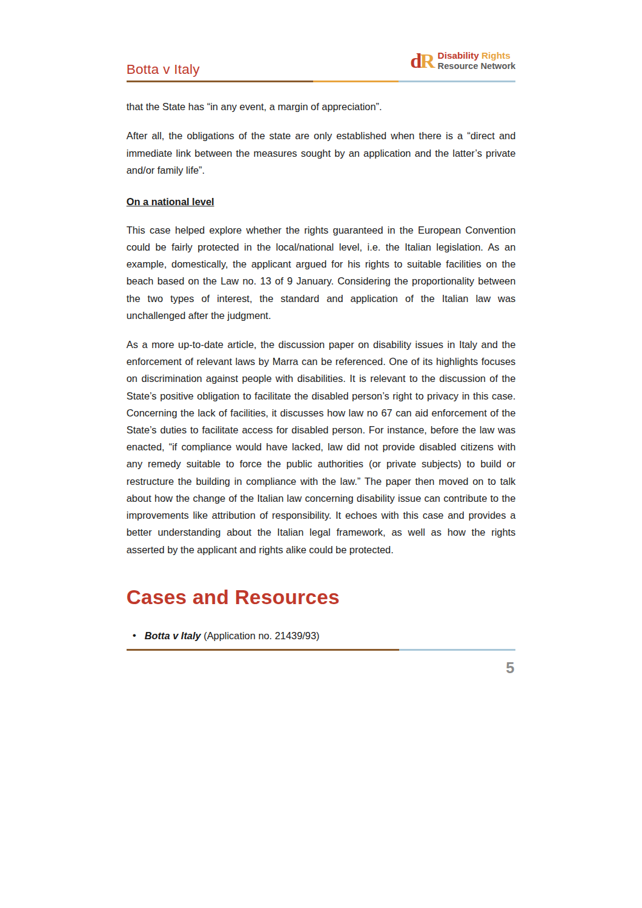Botta v Italy
dR
Disability Rights
Resource Network
that the State has “in any event, a margin of appreciation”.
After all, the obligations of the state are only established when there is a “direct and immediate link between the measures sought by an application and the latter’s private and/or family life”.
On a national level
This case helped explore whether the rights guaranteed in the European Convention could be fairly protected in the local/national level, i.e. the Italian legislation. As an example, domestically, the applicant argued for his rights to suitable facilities on the beach based on the Law no. 13 of 9 January. Considering the proportionality between the two types of interest, the standard and application of the Italian law was unchallenged after the judgment.
As a more up-to-date article, the discussion paper on disability issues in Italy and the enforcement of relevant laws by Marra can be referenced. One of its highlights focuses on discrimination against people with disabilities. It is relevant to the discussion of the State’s positive obligation to facilitate the disabled person’s right to privacy in this case. Concerning the lack of facilities, it discusses how law no 67 can aid enforcement of the State’s duties to facilitate access for disabled person. For instance, before the law was enacted, “if compliance would have lacked, law did not provide disabled citizens with any remedy suitable to force the public authorities (or private subjects) to build or restructure the building in compliance with the law.” The paper then moved on to talk about how the change of the Italian law concerning disability issue can contribute to the improvements like attribution of responsibility. It echoes with this case and provides a better understanding about the Italian legal framework, as well as how the rights asserted by the applicant and rights alike could be protected.
Cases and Resources
Botta v Italy (Application no. 21439/93)
5